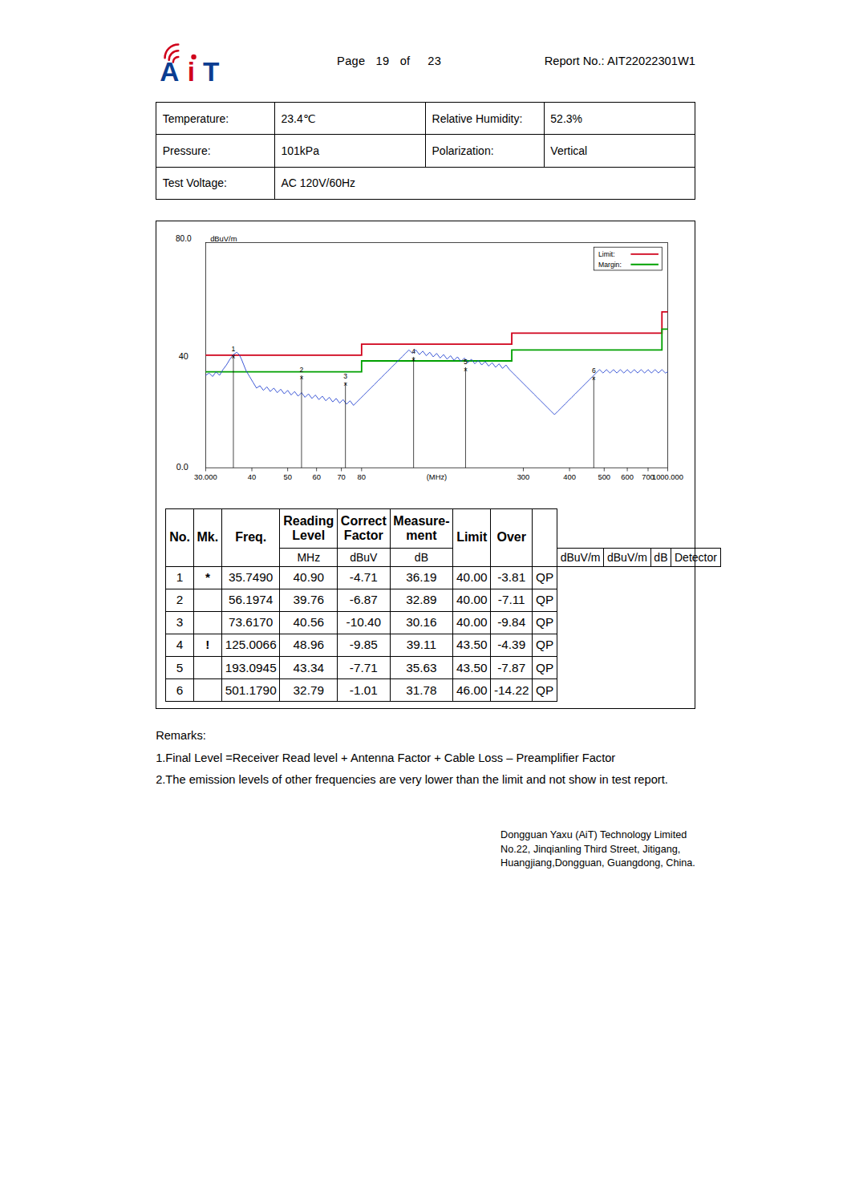A i T
Page 19 of 23
Report No.: AIT22022301W1
| Temperature: | 23.4℃ | Relative Humidity: | 52.3% |
| Pressure: | 101kPa | Polarization: | Vertical |
| Test Voltage: | AC 120V/60Hz |
80.0 dBuV/m 40 0.0 30.000 40 50 60 70 80 (MHz) 300 400 500 600 700 1000.000 Limit: Margin: 1 × 2 × 3 × 4 × 5 × 6 ×
| No. | Mk. | Freq. | Reading Level | Correct Factor | Measure- ment | Limit | Over | |
| --- | --- | --- | --- | --- | --- | --- | --- | --- |
| MHz | dBuV | dB | dBuV/m | dBuV/m | dB | Detector |
| 1 | * | 35.7490 | 40.90 | -4.71 | 36.19 | 40.00 | -3.81 | QP |
| 2 | | 56.1974 | 39.76 | -6.87 | 32.89 | 40.00 | -7.11 | QP |
| 3 | | 73.6170 | 40.56 | -10.40 | 30.16 | 40.00 | -9.84 | QP |
| 4 | ! | 125.0066 | 48.96 | -9.85 | 39.11 | 43.50 | -4.39 | QP |
| 5 | | 193.0945 | 43.34 | -7.71 | 35.63 | 43.50 | -7.87 | QP |
| 6 | | 501.1790 | 32.79 | -1.01 | 31.78 | 46.00 | -14.22 | QP |
Remarks:
1.Final Level =Receiver Read level + Antenna Factor + Cable Loss – Preamplifier Factor
2.The emission levels of other frequencies are very lower than the limit and not show in test report.
Dongguan Yaxu (AiT) Technology Limited
No.22, Jinqianling Third Street, Jitigang,
Huangjiang,Dongguan, Guangdong, China.